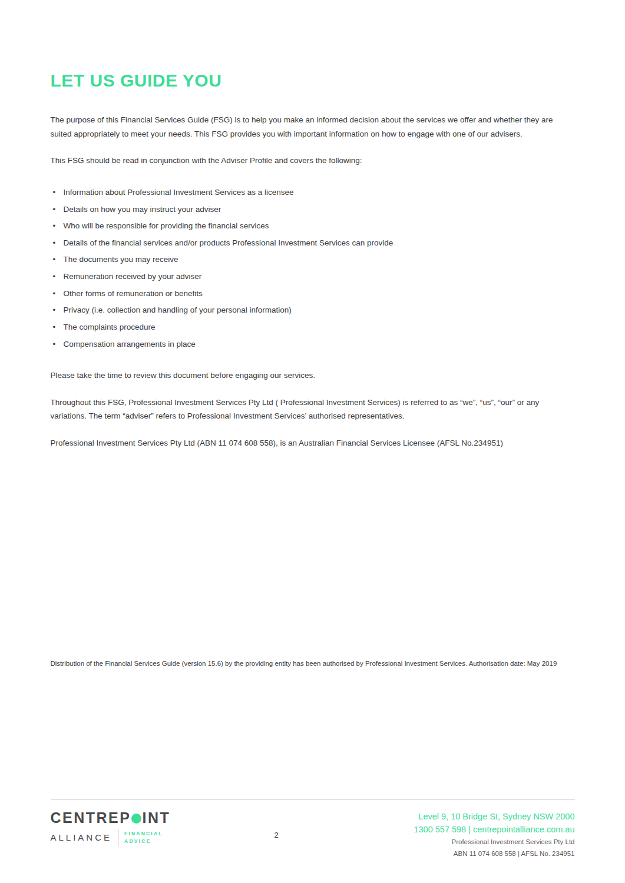LET US GUIDE YOU
The purpose of this Financial Services Guide (FSG) is to help you make an informed decision about the services we offer and whether they are suited appropriately to meet your needs. This FSG provides you with important information on how to engage with one of our advisers.
This FSG should be read in conjunction with the Adviser Profile and covers the following:
Information about Professional Investment Services as a licensee
Details on how you may instruct your adviser
Who will be responsible for providing the financial services
Details of the financial services and/or products Professional Investment Services can provide
The documents you may receive
Remuneration received by your adviser
Other forms of remuneration or benefits
Privacy (i.e. collection and handling of your personal information)
The complaints procedure
Compensation arrangements in place
Please take the time to review this document before engaging our services.
Throughout this FSG, Professional Investment Services Pty Ltd ( Professional Investment Services) is referred to as “we”, “us”, “our” or any variations. The term “adviser” refers to Professional Investment Services’ authorised representatives.
Professional Investment Services Pty Ltd (ABN 11 074 608 558), is an Australian Financial Services Licensee (AFSL No.234951)
Distribution of the Financial Services Guide (version 15.6) by the providing entity has been authorised by Professional Investment Services. Authorisation date: May 2019
CENTREP INT
ALLIANCE FINANCIAL
ADVICE
2
Level 9, 10 Bridge St, Sydney NSW 2000
1300 557 598 | centrepointalliance.com.au
Professional Investment Services Pty Ltd
ABN 11 074 608 558 | AFSL No. 234951